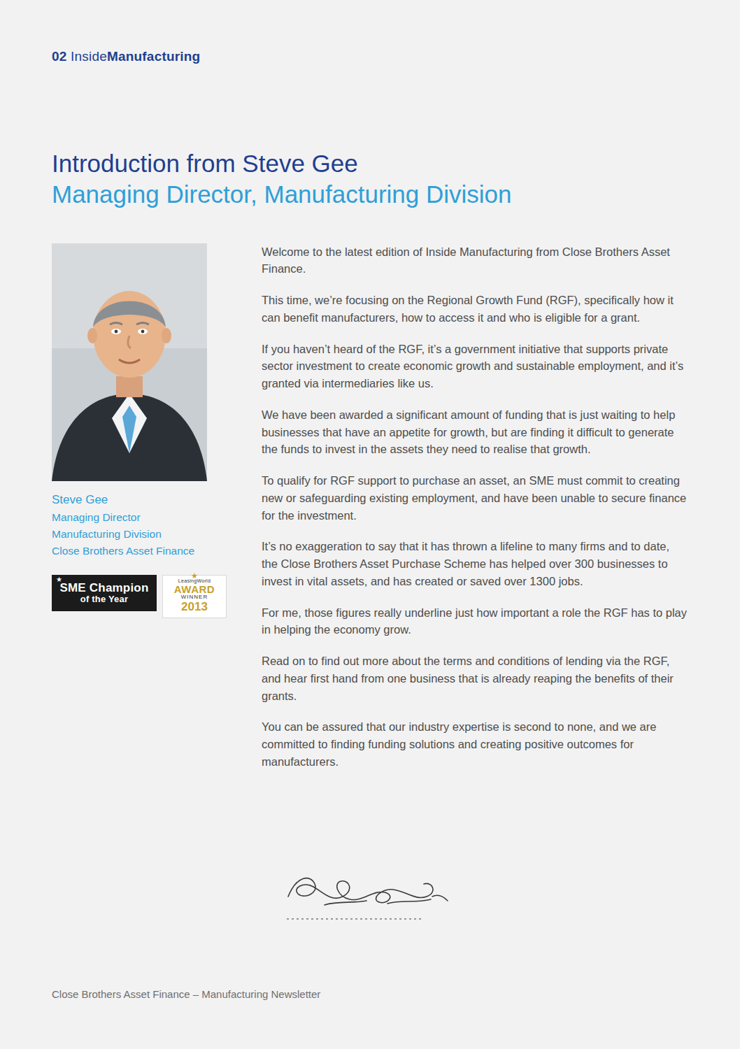02 Inside Manufacturing
Introduction from Steve Gee Managing Director, Manufacturing Division
Steve Gee
Managing Director
Manufacturing Division
Close Brothers Asset Finance
★ SME Champion of the Year
★
LeasingWorld
AWARD
WINNER
2013
Welcome to the latest edition of Inside Manufacturing from Close Brothers Asset Finance.
This time, we’re focusing on the Regional Growth Fund (RGF), specifically how it can benefit manufacturers, how to access it and who is eligible for a grant.
If you haven’t heard of the RGF, it’s a government initiative that supports private sector investment to create economic growth and sustainable employment, and it’s granted via intermediaries like us.
We have been awarded a significant amount of funding that is just waiting to help businesses that have an appetite for growth, but are finding it difficult to generate the funds to invest in the assets they need to realise that growth.
To qualify for RGF support to purchase an asset, an SME must commit to creating new or safeguarding existing employment, and have been unable to secure finance for the investment.
It’s no exaggeration to say that it has thrown a lifeline to many firms and to date, the Close Brothers Asset Purchase Scheme has helped over 300 businesses to invest in vital assets, and has created or saved over 1300 jobs.
For me, those figures really underline just how important a role the RGF has to play in helping the economy grow.
Read on to find out more about the terms and conditions of lending via the RGF, and hear first hand from one business that is already reaping the benefits of their grants.
You can be assured that our industry expertise is second to none, and we are committed to finding funding solutions and creating positive outcomes for manufacturers.
Close Brothers Asset Finance – Manufacturing Newsletter